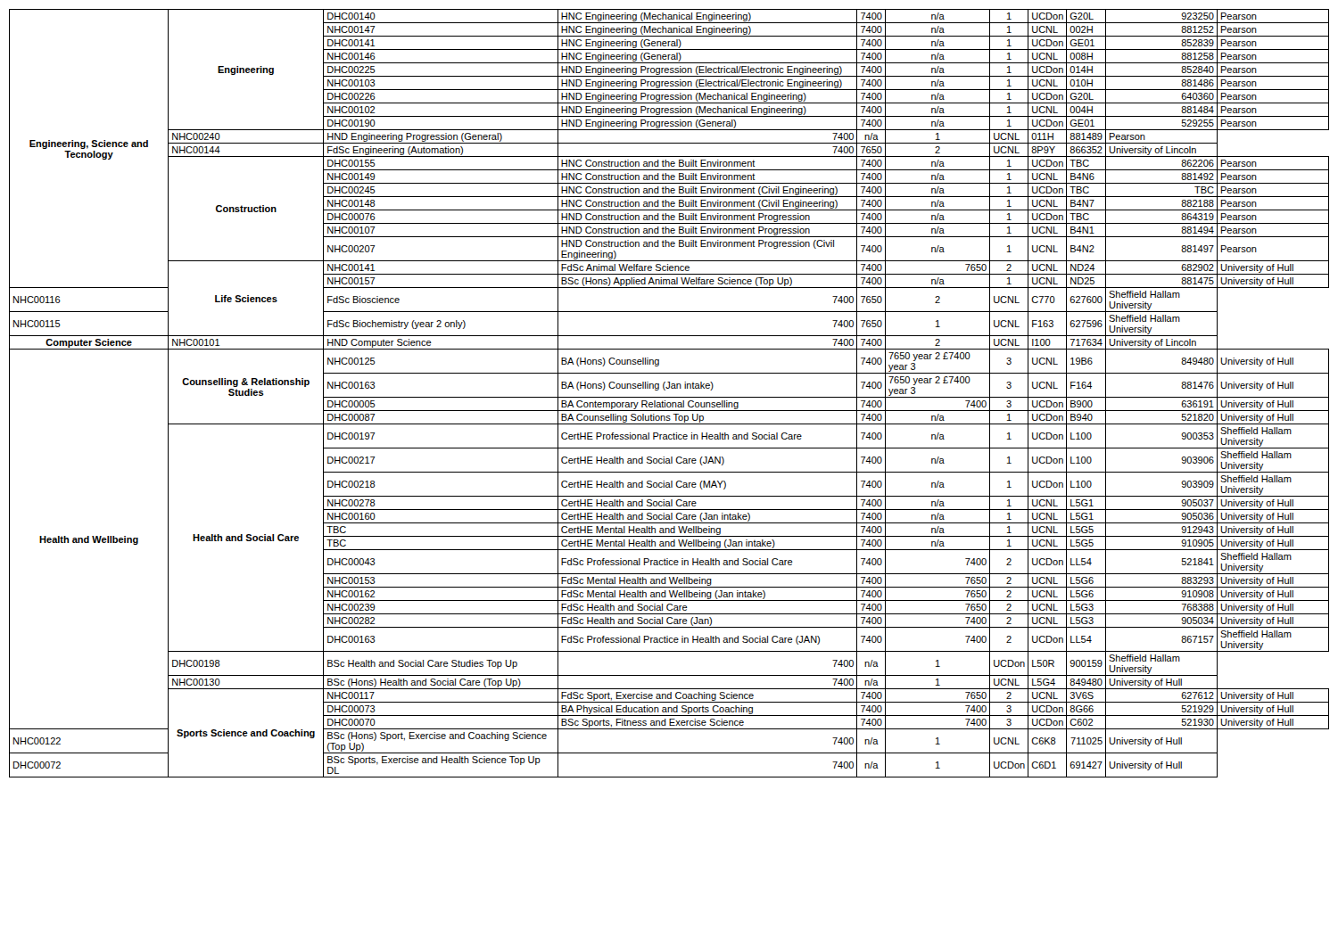| Engineering, Science and Tecnology | Engineering | DHC00140 | HNC Engineering (Mechanical Engineering) | 7400 | n/a | 1 | UCDon | G20L | 923250 | Pearson |
| NHC00147 | HNC Engineering (Mechanical Engineering) | 7400 | n/a | 1 | UCNL | 002H | 881252 | Pearson |
| DHC00141 | HNC Engineering (General) | 7400 | n/a | 1 | UCDon | GE01 | 852839 | Pearson |
| NHC00146 | HNC Engineering (General) | 7400 | n/a | 1 | UCNL | 008H | 881258 | Pearson |
| DHC00225 | HND Engineering Progression (Electrical/Electronic Engineering) | 7400 | n/a | 1 | UCDon | 014H | 852840 | Pearson |
| NHC00103 | HND Engineering Progression (Electrical/Electronic Engineering) | 7400 | n/a | 1 | UCNL | 010H | 881486 | Pearson |
| DHC00226 | HND Engineering Progression (Mechanical Engineering) | 7400 | n/a | 1 | UCDon | G20L | 640360 | Pearson |
| NHC00102 | HND Engineering Progression (Mechanical Engineering) | 7400 | n/a | 1 | UCNL | 004H | 881484 | Pearson |
| DHC00190 | HND Engineering Progression (General) | 7400 | n/a | 1 | UCDon | GE01 | 529255 | Pearson |
| NHC00240 | HND Engineering Progression (General) | 7400 | n/a | 1 | UCNL | 011H | 881489 | Pearson |
| NHC00144 | FdSc Engineering (Automation) | 7400 | 7650 | 2 | UCNL | 8P9Y | 866352 | University of Lincoln |
| Construction | DHC00155 | HNC Construction and the Built Environment | 7400 | n/a | 1 | UCDon | TBC | 862206 | Pearson |
| NHC00149 | HNC Construction and the Built Environment | 7400 | n/a | 1 | UCNL | B4N6 | 881492 | Pearson |
| DHC00245 | HNC Construction and the Built Environment (Civil Engineering) | 7400 | n/a | 1 | UCDon | TBC | TBC | Pearson |
| NHC00148 | HNC Construction and the Built Environment (Civil Engineering) | 7400 | n/a | 1 | UCNL | B4N7 | 882188 | Pearson |
| DHC00076 | HND Construction and the Built Environment Progression | 7400 | n/a | 1 | UCDon | TBC | 864319 | Pearson |
| NHC00107 | HND Construction and the Built Environment Progression | 7400 | n/a | 1 | UCNL | B4N1 | 881494 | Pearson |
| NHC00207 | HND Construction and the Built Environment Progression (Civil Engineering) | 7400 | n/a | 1 | UCNL | B4N2 | 881497 | Pearson |
| Life Sciences | NHC00141 | FdSc Animal Welfare Science | 7400 | 7650 | 2 | UCNL | ND24 | 682902 | University of Hull |
| NHC00157 | BSc (Hons) Applied Animal Welfare Science (Top Up) | 7400 | n/a | 1 | UCNL | ND25 | 881475 | University of Hull |
| NHC00116 | FdSc Bioscience | 7400 | 7650 | 2 | UCNL | C770 | 627600 | Sheffield Hallam University |
| NHC00115 | FdSc Biochemistry (year 2 only) | 7400 | 7650 | 1 | UCNL | F163 | 627596 | Sheffield Hallam University |
| Computer Science | NHC00101 | HND Computer Science | 7400 | 7400 | 2 | UCNL | I100 | 717634 | University of Lincoln |
| Health and Wellbeing | Counselling & Relationship Studies | NHC00125 | BA (Hons) Counselling | 7400 | 7650 year 2 £7400 year 3 | 3 | UCNL | 19B6 | 849480 | University of Hull |
| NHC00163 | BA (Hons) Counselling (Jan intake) | 7400 | 7650 year 2 £7400 year 3 | 3 | UCNL | F164 | 881476 | University of Hull |
| DHC00005 | BA Contemporary Relational Counselling | 7400 | 7400 | 3 | UCDon | B900 | 636191 | University of Hull |
| DHC00087 | BA Counselling Solutions Top Up | 7400 | n/a | 1 | UCDon | B940 | 521820 | University of Hull |
| Health and Social Care | DHC00197 | CertHE Professional Practice in Health and Social Care | 7400 | n/a | 1 | UCDon | L100 | 900353 | Sheffield Hallam University |
| DHC00217 | CertHE Health and Social Care (JAN) | 7400 | n/a | 1 | UCDon | L100 | 903906 | Sheffield Hallam University |
| DHC00218 | CertHE Health and Social Care (MAY) | 7400 | n/a | 1 | UCDon | L100 | 903909 | Sheffield Hallam University |
| NHC00278 | CertHE Health and Social Care | 7400 | n/a | 1 | UCNL | L5G1 | 905037 | University of Hull |
| NHC00160 | CertHE Health and Social Care (Jan intake) | 7400 | n/a | 1 | UCNL | L5G1 | 905036 | University of Hull |
| TBC | CertHE Mental Health and Wellbeing | 7400 | n/a | 1 | UCNL | L5G5 | 912943 | University of Hull |
| TBC | CertHE Mental Health and Wellbeing (Jan intake) | 7400 | n/a | 1 | UCNL | L5G5 | 910905 | University of Hull |
| DHC00043 | FdSc Professional Practice in Health and Social Care | 7400 | 7400 | 2 | UCDon | LL54 | 521841 | Sheffield Hallam University |
| NHC00153 | FdSc Mental Health and Wellbeing | 7400 | 7650 | 2 | UCNL | L5G6 | 883293 | University of Hull |
| NHC00162 | FdSc Mental Health and Wellbeing (Jan intake) | 7400 | 7650 | 2 | UCNL | L5G6 | 910908 | University of Hull |
| NHC00239 | FdSc Health and Social Care | 7400 | 7650 | 2 | UCNL | L5G3 | 768388 | University of Hull |
| NHC00282 | FdSc Health and Social Care (Jan) | 7400 | 7400 | 2 | UCNL | L5G3 | 905034 | University of Hull |
| DHC00163 | FdSc Professional Practice in Health and Social Care (JAN) | 7400 | 7400 | 2 | UCDon | LL54 | 867157 | Sheffield Hallam University |
| DHC00198 | BSc Health and Social Care Studies Top Up | 7400 | n/a | 1 | UCDon | L50R | 900159 | Sheffield Hallam University |
| NHC00130 | BSc (Hons) Health and Social Care (Top Up) | 7400 | n/a | 1 | UCNL | L5G4 | 849480 | University of Hull |
| Sports Science and Coaching | NHC00117 | FdSc Sport, Exercise and Coaching Science | 7400 | 7650 | 2 | UCNL | 3V6S | 627612 | University of Hull |
| DHC00073 | BA Physical Education and Sports Coaching | 7400 | 7400 | 3 | UCDon | 8G66 | 521929 | University of Hull |
| DHC00070 | BSc Sports, Fitness and Exercise Science | 7400 | 7400 | 3 | UCDon | C602 | 521930 | University of Hull |
| NHC00122 | BSc (Hons) Sport, Exercise and Coaching Science (Top Up) | 7400 | n/a | 1 | UCNL | C6K8 | 711025 | University of Hull |
| DHC00072 | BSc Sports, Exercise and Health Science Top Up DL | 7400 | n/a | 1 | UCDon | C6D1 | 691427 | University of Hull |